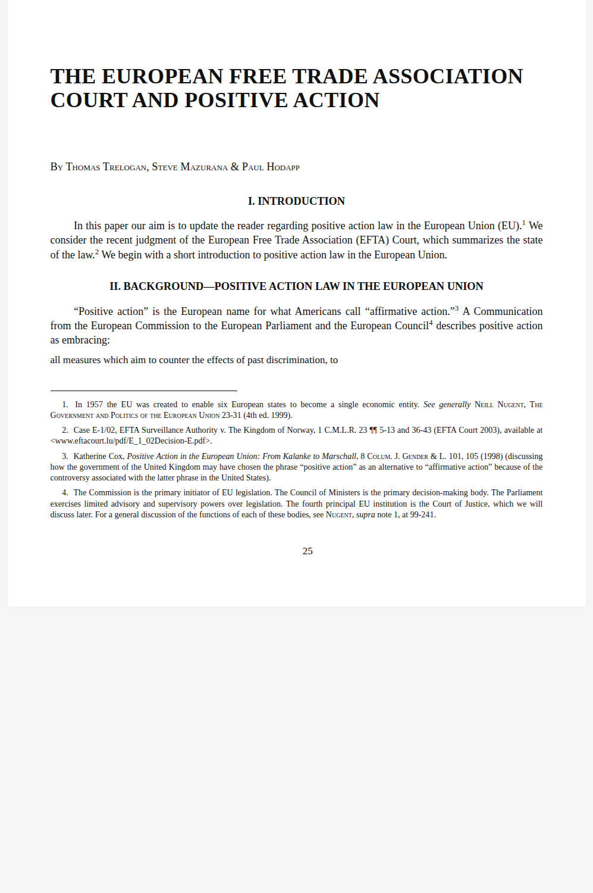The European Free Trade Association Court and Positive Action
By Thomas Trelogan, Steve Mazurana & Paul Hodapp
I. Introduction
In this paper our aim is to update the reader regarding positive action law in the European Union (EU).1 We consider the recent judgment of the European Free Trade Association (EFTA) Court, which summarizes the state of the law.2 We begin with a short introduction to positive action law in the European Union.
II. Background—Positive Action Law in the European Union
“Positive action” is the European name for what Americans call “affirmative action.”3 A Communication from the European Commission to the European Parliament and the European Council4 describes positive action as embracing:
all measures which aim to counter the effects of past discrimination, to
1. In 1957 the EU was created to enable six European states to become a single economic entity. See generally Neill Nugent, The Government and Politics of the European Union 23-31 (4th ed. 1999).
2. Case E-1/02, EFTA Surveillance Authority v. The Kingdom of Norway, 1 C.M.L.R. 23 ¶¶ 5-13 and 36-43 (EFTA Court 2003), available at <www.eftacourt.lu/pdf/E_1_02Decision-E.pdf>.
3. Katherine Cox, Positive Action in the European Union: From Kalanke to Marschall, 8 Colum. J. Gender & L. 101, 105 (1998) (discussing how the government of the United Kingdom may have chosen the phrase “positive action” as an alternative to “affirmative action” because of the controversy associated with the latter phrase in the United States).
4. The Commission is the primary initiator of EU legislation. The Council of Ministers is the primary decision-making body. The Parliament exercises limited advisory and supervisory powers over legislation. The fourth principal EU institution is the Court of Justice, which we will discuss later. For a general discussion of the functions of each of these bodies, see Nugent, supra note 1, at 99-241.
25